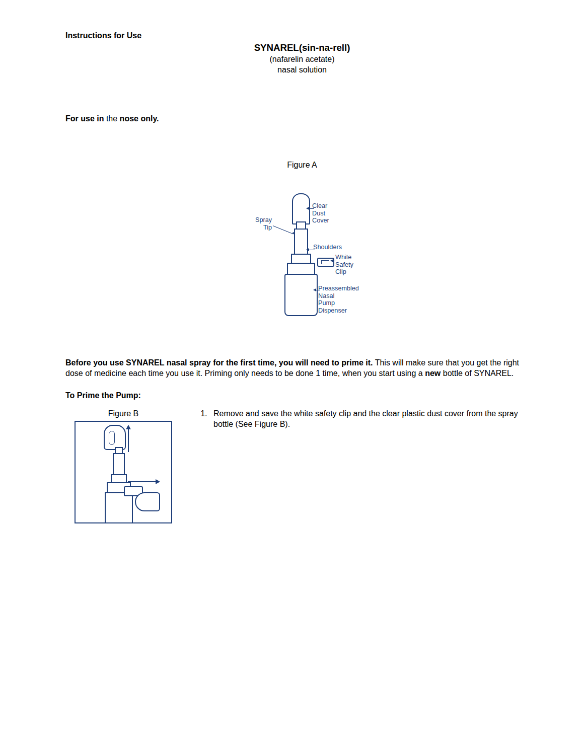Instructions for Use
SYNAREL(sin-na-rell)
(nafarelin acetate)
nasal solution
For use in the nose only.
Figure A
Spray
Tip
Clear
Dust
Cover
Shoulders
White
Safety
Clip
Preassembled
Nasal
Pump
Dispenser
Before you use SYNAREL nasal spray for the first time, you will need to prime it. This will make sure that you get the right dose of medicine each time you use it. Priming only needs to be done 1 time, when you start using a new bottle of SYNAREL.
To Prime the Pump:
Figure B
Remove and save the white safety clip and the clear plastic dust cover from the spray bottle (See Figure B).